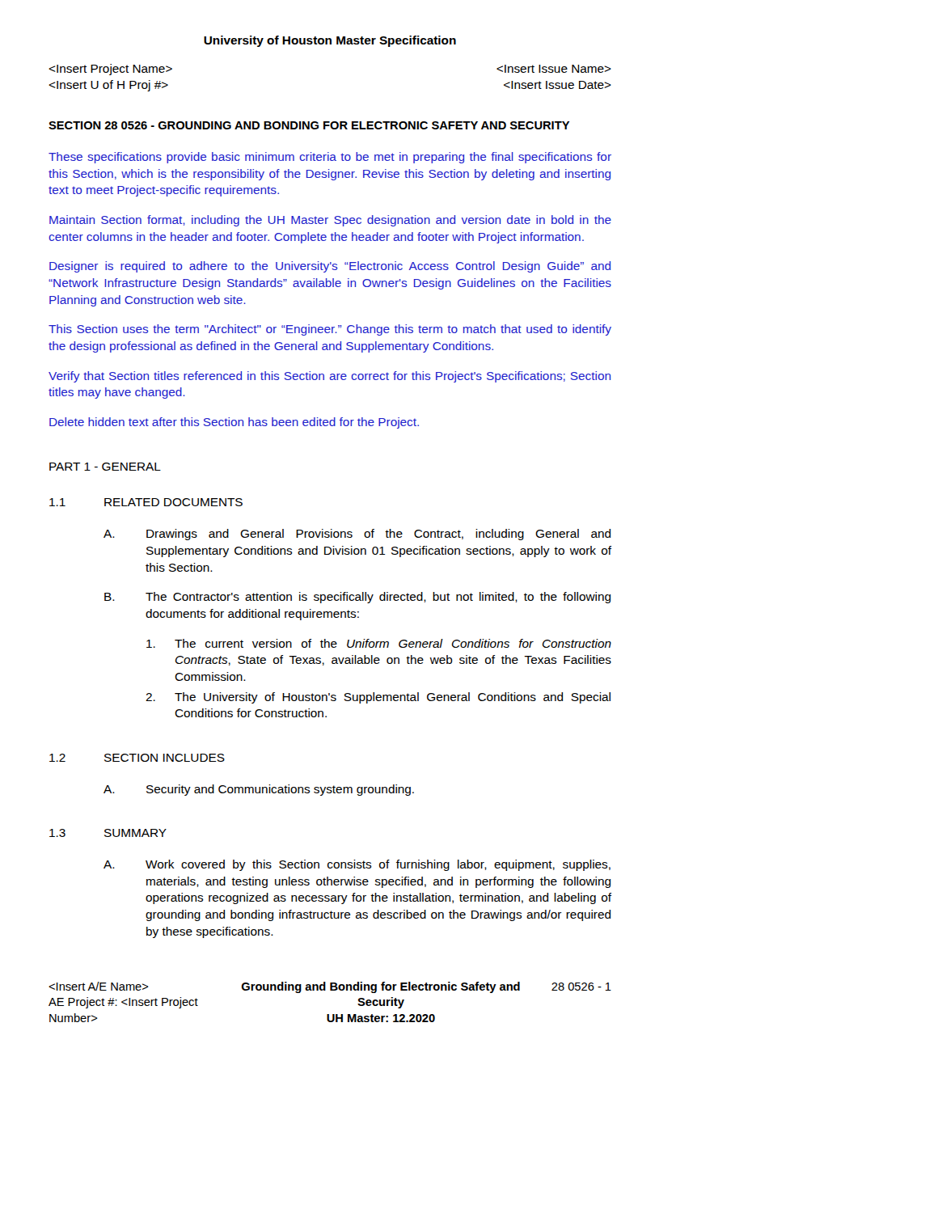University of Houston Master Specification
<Insert Project Name> <Insert Issue Name>
<Insert U of H Proj #> <Insert Issue Date>
SECTION 28 0526 - GROUNDING AND BONDING FOR ELECTRONIC SAFETY AND SECURITY
These specifications provide basic minimum criteria to be met in preparing the final specifications for this Section, which is the responsibility of the Designer. Revise this Section by deleting and inserting text to meet Project-specific requirements.
Maintain Section format, including the UH Master Spec designation and version date in bold in the center columns in the header and footer. Complete the header and footer with Project information.
Designer is required to adhere to the University's “Electronic Access Control Design Guide” and “Network Infrastructure Design Standards” available in Owner's Design Guidelines on the Facilities Planning and Construction web site.
This Section uses the term "Architect" or “Engineer.” Change this term to match that used to identify the design professional as defined in the General and Supplementary Conditions.
Verify that Section titles referenced in this Section are correct for this Project's Specifications; Section titles may have changed.
Delete hidden text after this Section has been edited for the Project.
PART 1 - GENERAL
1.1 RELATED DOCUMENTS
A. Drawings and General Provisions of the Contract, including General and Supplementary Conditions and Division 01 Specification sections, apply to work of this Section.
B. The Contractor's attention is specifically directed, but not limited, to the following documents for additional requirements:
1. The current version of the Uniform General Conditions for Construction Contracts, State of Texas, available on the web site of the Texas Facilities Commission.
2. The University of Houston's Supplemental General Conditions and Special Conditions for Construction.
1.2 SECTION INCLUDES
A. Security and Communications system grounding.
1.3 SUMMARY
A. Work covered by this Section consists of furnishing labor, equipment, supplies, materials, and testing unless otherwise specified, and in performing the following operations recognized as necessary for the installation, termination, and labeling of grounding and bonding infrastructure as described on the Drawings and/or required by these specifications.
<Insert A/E Name>
AE Project #: <Insert Project Number>
Grounding and Bonding for Electronic Safety and Security
UH Master: 12.2020
28 0526 - 1